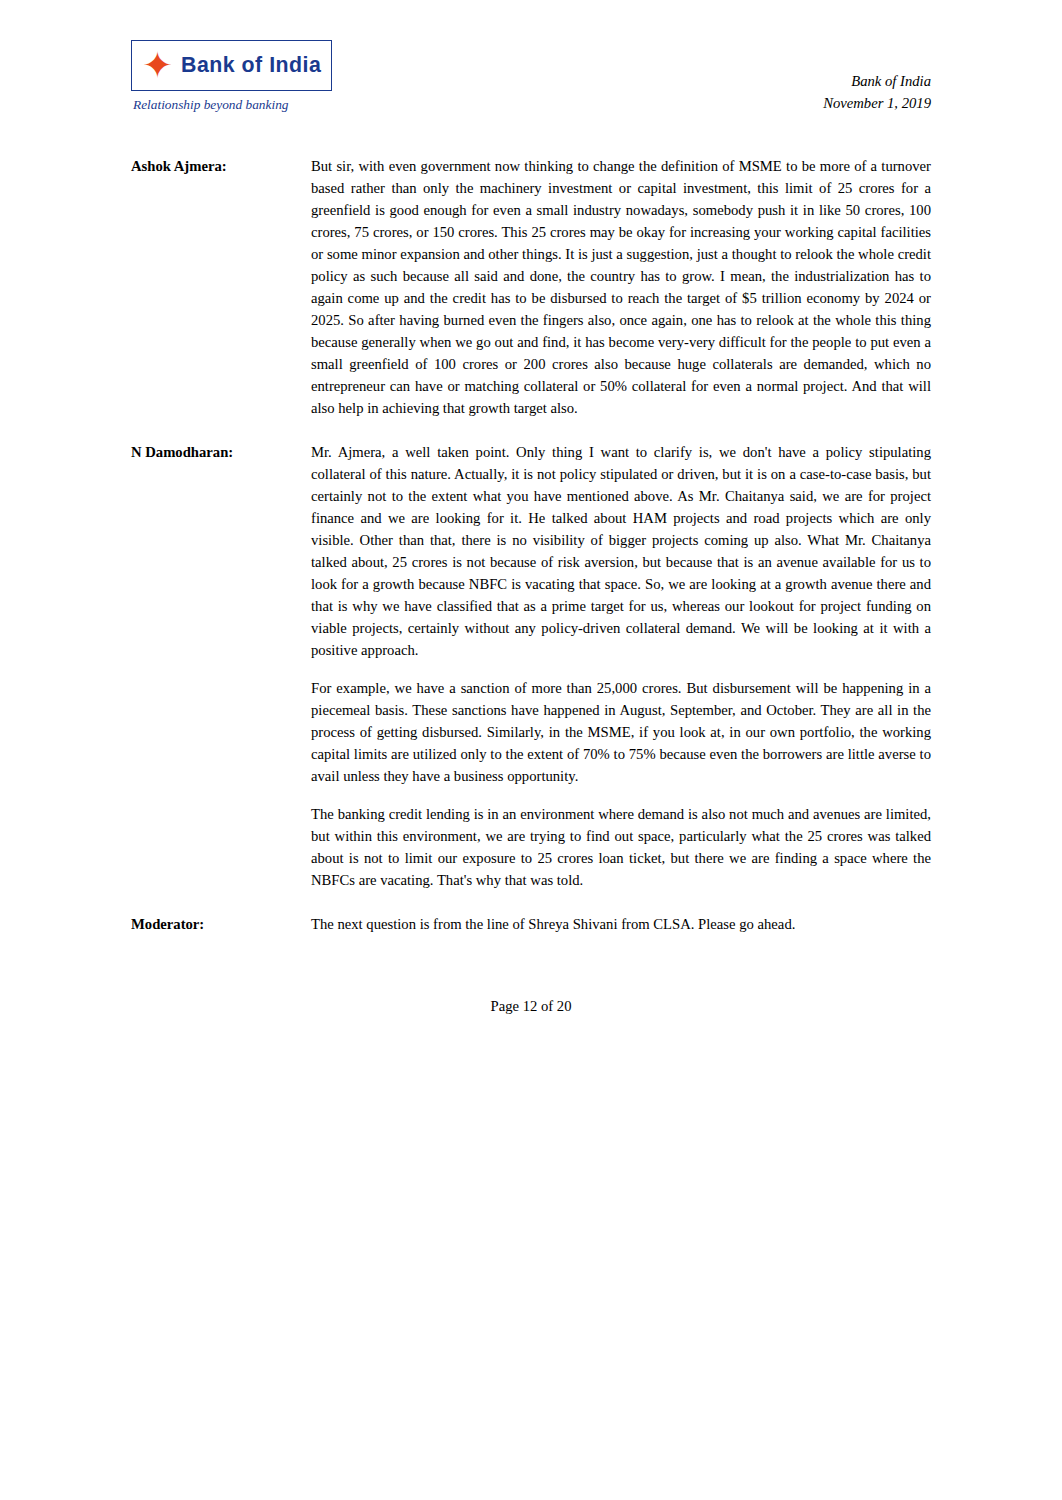✦ Bank of India
Relationship beyond banking
Bank of India
November 1, 2019
Ashok Ajmera:
But sir, with even government now thinking to change the definition of MSME to be more of a turnover based rather than only the machinery investment or capital investment, this limit of 25 crores for a greenfield is good enough for even a small industry nowadays, somebody push it in like 50 crores, 100 crores, 75 crores, or 150 crores. This 25 crores may be okay for increasing your working capital facilities or some minor expansion and other things. It is just a suggestion, just a thought to relook the whole credit policy as such because all said and done, the country has to grow. I mean, the industrialization has to again come up and the credit has to be disbursed to reach the target of $5 trillion economy by 2024 or 2025. So after having burned even the fingers also, once again, one has to relook at the whole this thing because generally when we go out and find, it has become very-very difficult for the people to put even a small greenfield of 100 crores or 200 crores also because huge collaterals are demanded, which no entrepreneur can have or matching collateral or 50% collateral for even a normal project. And that will also help in achieving that growth target also.
N Damodharan:
Mr. Ajmera, a well taken point. Only thing I want to clarify is, we don't have a policy stipulating collateral of this nature. Actually, it is not policy stipulated or driven, but it is on a case-to-case basis, but certainly not to the extent what you have mentioned above. As Mr. Chaitanya said, we are for project finance and we are looking for it. He talked about HAM projects and road projects which are only visible. Other than that, there is no visibility of bigger projects coming up also. What Mr. Chaitanya talked about, 25 crores is not because of risk aversion, but because that is an avenue available for us to look for a growth because NBFC is vacating that space. So, we are looking at a growth avenue there and that is why we have classified that as a prime target for us, whereas our lookout for project funding on viable projects, certainly without any policy-driven collateral demand. We will be looking at it with a positive approach.
For example, we have a sanction of more than 25,000 crores. But disbursement will be happening in a piecemeal basis. These sanctions have happened in August, September, and October. They are all in the process of getting disbursed. Similarly, in the MSME, if you look at, in our own portfolio, the working capital limits are utilized only to the extent of 70% to 75% because even the borrowers are little averse to avail unless they have a business opportunity.
The banking credit lending is in an environment where demand is also not much and avenues are limited, but within this environment, we are trying to find out space, particularly what the 25 crores was talked about is not to limit our exposure to 25 crores loan ticket, but there we are finding a space where the NBFCs are vacating. That's why that was told.
Moderator:
The next question is from the line of Shreya Shivani from CLSA. Please go ahead.
Page 12 of 20